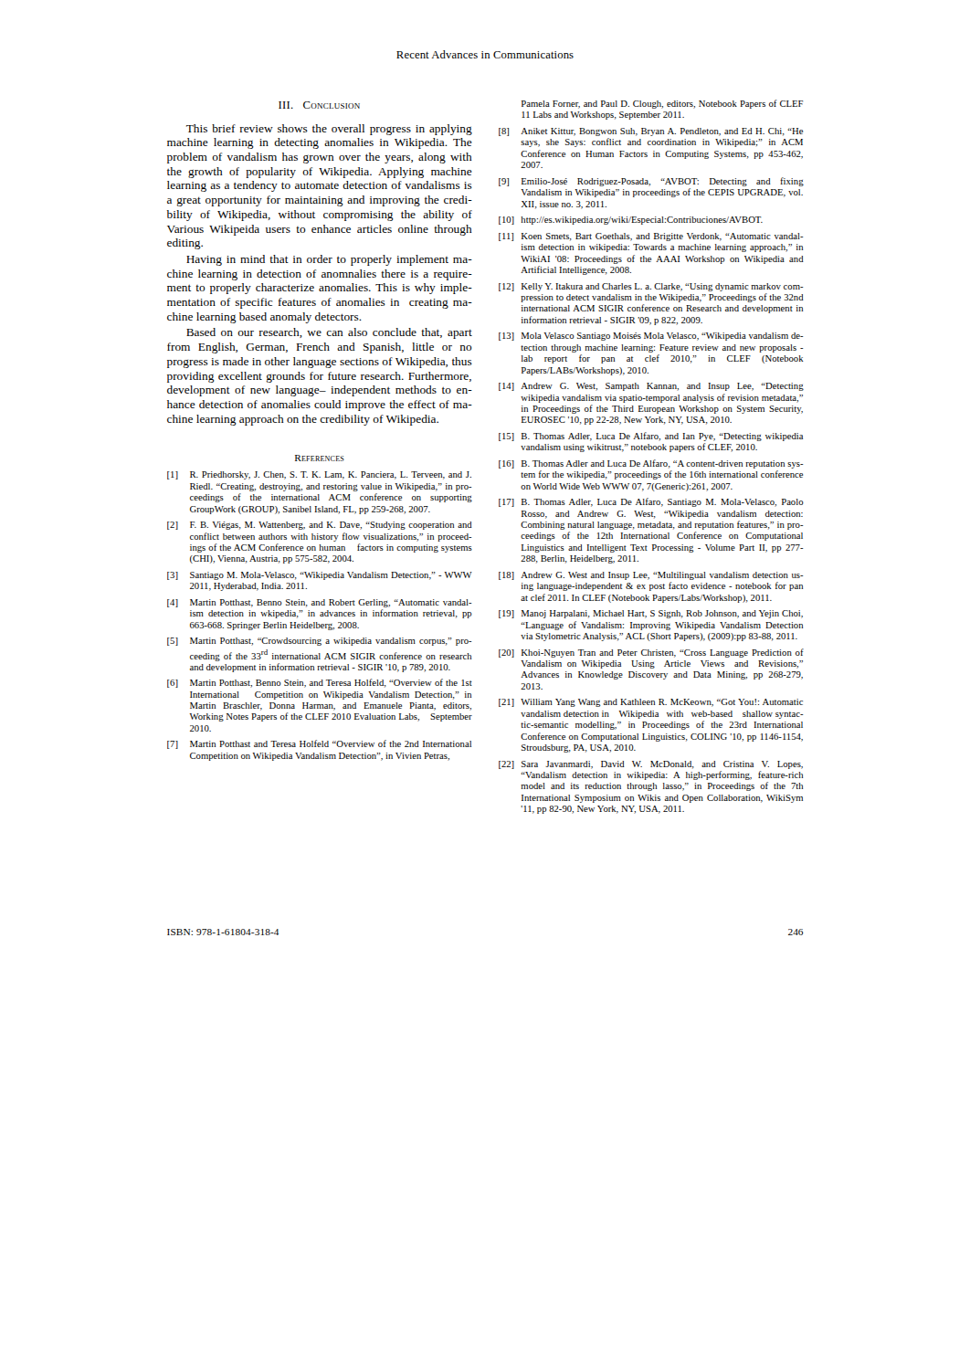Recent Advances in Communications
III. Conclusion
This brief review shows the overall progress in applying machine learning in detecting anomalies in Wikipedia. The problem of vandalism has grown over the years, along with the growth of popularity of Wikipedia. Applying machine learning as a tendency to automate detection of vandalisms is a great opportunity for maintaining and improving the credibility of Wikipedia, without compromising the ability of Various Wikipeida users to enhance articles online through editing.
Having in mind that in order to properly implement machine learning in detection of anomnalies there is a requirement to properly characterize anomalies. This is why implementation of specific features of anomalies in creating machine learning based anomaly detectors.
Based on our research, we can also conclude that, apart from English, German, French and Spanish, little or no progress is made in other language sections of Wikipedia, thus providing excellent grounds for future research. Furthermore, development of new language– independent methods to enhance detection of anomalies could improve the effect of machine learning approach on the credibility of Wikipedia.
References
[1] R. Priedhorsky, J. Chen, S. T. K. Lam, K. Panciera, L. Terveen, and J. Riedl. “Creating, destroying, and restoring value in Wikipedia,” in proceedings of the international ACM conference on supporting GroupWork (GROUP), Sanibel Island, FL, pp 259-268, 2007.
[2] F. B. Viégas, M. Wattenberg, and K. Dave, “Studying cooperation and conflict between authors with history flow visualizations,” in proceedings of the ACM Conference on human factors in computing systems (CHI), Vienna, Austria, pp 575-582, 2004.
[3] Santiago M. Mola-Velasco, “Wikipedia Vandalism Detection,” - WWW 2011, Hyderabad, India. 2011.
[4] Martin Potthast, Benno Stein, and Robert Gerling, “Automatic vandalism detection in wkipedia,” in advances in information retrieval, pp 663-668. Springer Berlin Heidelberg, 2008.
[5] Martin Potthast, “Crowdsourcing a wikipedia vandalism corpus,” proceeding of the 33rd international ACM SIGIR conference on research and development in information retrieval - SIGIR '10, p 789, 2010.
[6] Martin Potthast, Benno Stein, and Teresa Holfeld, “Overview of the 1st International Competition on Wikipedia Vandalism Detection,” in Martin Braschler, Donna Harman, and Emanuele Pianta, editors, Working Notes Papers of the CLEF 2010 Evaluation Labs, September 2010.
[7] Martin Potthast and Teresa Holfeld “Overview of the 2nd International Competition on Wikipedia Vandalism Detection”, in Vivien Petras,
Pamela Forner, and Paul D. Clough, editors, Notebook Papers of CLEF 11 Labs and Workshops, September 2011.
[8] Aniket Kittur, Bongwon Suh, Bryan A. Pendleton, and Ed H. Chi, “He says, she Says: conflict and coordination in Wikipedia;” in ACM Conference on Human Factors in Computing Systems, pp 453-462, 2007.
[9] Emilio-José Rodriguez-Posada, “AVBOT: Detecting and fixing Vandalism in Wikipedia” in proceedings of the CEPIS UPGRADE, vol. XII, issue no. 3, 2011.
[10] http://es.wikipedia.org/wiki/Especial:Contribuciones/AVBOT.
[11] Koen Smets, Bart Goethals, and Brigitte Verdonk, “Automatic vandalism detection in wikipedia: Towards a machine learning approach,” in WikiAI '08: Proceedings of the AAAI Workshop on Wikipedia and Artificial Intelligence, 2008.
[12] Kelly Y. Itakura and Charles L. a. Clarke, “Using dynamic markov compression to detect vandalism in the Wikipedia,” Proceedings of the 32nd international ACM SIGIR conference on Research and development in information retrieval - SIGIR '09, p 822, 2009.
[13] Mola Velasco Santiago Moisés Mola Velasco, “Wikipedia vandalism detection through machine learning: Feature review and new proposals - lab report for pan at clef 2010,” in CLEF (Notebook Papers/LABs/Workshops), 2010.
[14] Andrew G. West, Sampath Kannan, and Insup Lee, “Detecting wikipedia vandalism via spatio-temporal analysis of revision metadata,” in Proceedings of the Third European Workshop on System Security, EUROSEC '10, pp 22-28, New York, NY, USA, 2010.
[15] B. Thomas Adler, Luca De Alfaro, and Ian Pye, “Detecting wikipedia vandalism using wikitrust,” notebook papers of CLEF, 2010.
[16] B. Thomas Adler and Luca De Alfaro, “A content-driven reputation system for the wikipedia,” proceedings of the 16th international conference on World Wide Web WWW 07, 7(Generic):261, 2007.
[17] B. Thomas Adler, Luca De Alfaro, Santiago M. Mola-Velasco, Paolo Rosso, and Andrew G. West, “Wikipedia vandalism detection: Combining natural language, metadata, and reputation features,” in proceedings of the 12th International Conference on Computational Linguistics and Intelligent Text Processing - Volume Part II, pp 277-288, Berlin, Heidelberg, 2011.
[18] Andrew G. West and Insup Lee, “Multilingual vandalism detection using language-independent & ex post facto evidence - notebook for pan at clef 2011. In CLEF (Notebook Papers/Labs/Workshop), 2011.
[19] Manoj Harpalani, Michael Hart, S Signh, Rob Johnson, and Yejin Choi, “Language of Vandalism: Improving Wikipedia Vandalism Detection via Stylometric Analysis,” ACL (Short Papers), (2009):pp 83-88, 2011.
[20] Khoi-Nguyen Tran and Peter Christen, “Cross Language Prediction of Vandalism on Wikipedia Using Article Views and Revisions,” Advances in Knowledge Discovery and Data Mining, pp 268-279, 2013.
[21] William Yang Wang and Kathleen R. McKeown, “Got You!: Automatic vandalism detection in Wikipedia with web-based shallow syntactic-semantic modelling,” in Proceedings of the 23rd International Conference on Computational Linguistics, COLING '10, pp 1146-1154, Stroudsburg, PA, USA, 2010.
[22] Sara Javanmardi, David W. McDonald, and Cristina V. Lopes, “Vandalism detection in wikipedia: A high-performing, feature-rich model and its reduction through lasso,” in Proceedings of the 7th International Symposium on Wikis and Open Collaboration, WikiSym '11, pp 82-90, New York, NY, USA, 2011.
ISBN: 978-1-61804-318-4 246